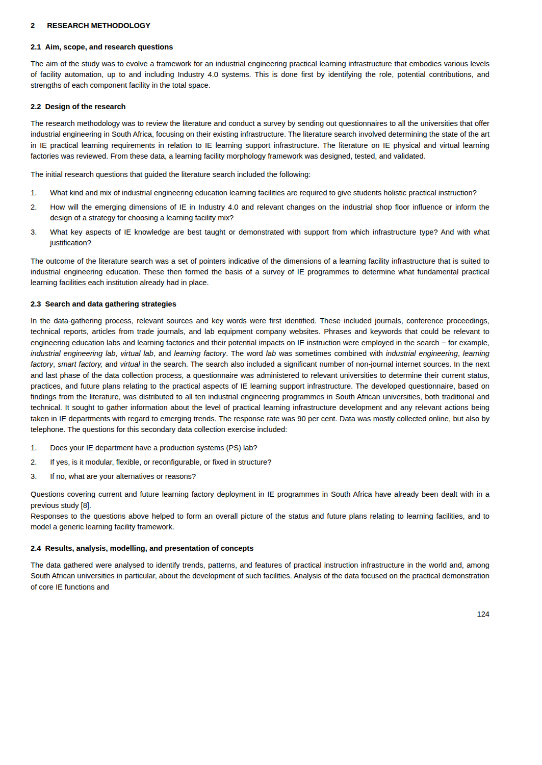2 RESEARCH METHODOLOGY
2.1 Aim, scope, and research questions
The aim of the study was to evolve a framework for an industrial engineering practical learning infrastructure that embodies various levels of facility automation, up to and including Industry 4.0 systems. This is done first by identifying the role, potential contributions, and strengths of each component facility in the total space.
2.2 Design of the research
The research methodology was to review the literature and conduct a survey by sending out questionnaires to all the universities that offer industrial engineering in South Africa, focusing on their existing infrastructure. The literature search involved determining the state of the art in IE practical learning requirements in relation to IE learning support infrastructure. The literature on IE physical and virtual learning factories was reviewed. From these data, a learning facility morphology framework was designed, tested, and validated.
The initial research questions that guided the literature search included the following:
What kind and mix of industrial engineering education learning facilities are required to give students holistic practical instruction?
How will the emerging dimensions of IE in Industry 4.0 and relevant changes on the industrial shop floor influence or inform the design of a strategy for choosing a learning facility mix?
What key aspects of IE knowledge are best taught or demonstrated with support from which infrastructure type? And with what justification?
The outcome of the literature search was a set of pointers indicative of the dimensions of a learning facility infrastructure that is suited to industrial engineering education. These then formed the basis of a survey of IE programmes to determine what fundamental practical learning facilities each institution already had in place.
2.3 Search and data gathering strategies
In the data-gathering process, relevant sources and key words were first identified. These included journals, conference proceedings, technical reports, articles from trade journals, and lab equipment company websites. Phrases and keywords that could be relevant to engineering education labs and learning factories and their potential impacts on IE instruction were employed in the search − for example, industrial engineering lab, virtual lab, and learning factory. The word lab was sometimes combined with industrial engineering, learning factory, smart factory, and virtual in the search. The search also included a significant number of non-journal internet sources. In the next and last phase of the data collection process, a questionnaire was administered to relevant universities to determine their current status, practices, and future plans relating to the practical aspects of IE learning support infrastructure. The developed questionnaire, based on findings from the literature, was distributed to all ten industrial engineering programmes in South African universities, both traditional and technical. It sought to gather information about the level of practical learning infrastructure development and any relevant actions being taken in IE departments with regard to emerging trends. The response rate was 90 per cent. Data was mostly collected online, but also by telephone. The questions for this secondary data collection exercise included:
Does your IE department have a production systems (PS) lab?
If yes, is it modular, flexible, or reconfigurable, or fixed in structure?
If no, what are your alternatives or reasons?
Questions covering current and future learning factory deployment in IE programmes in South Africa have already been dealt with in a previous study [8].
Responses to the questions above helped to form an overall picture of the status and future plans relating to learning facilities, and to model a generic learning facility framework.
2.4 Results, analysis, modelling, and presentation of concepts
The data gathered were analysed to identify trends, patterns, and features of practical instruction infrastructure in the world and, among South African universities in particular, about the development of such facilities. Analysis of the data focused on the practical demonstration of core IE functions and
124